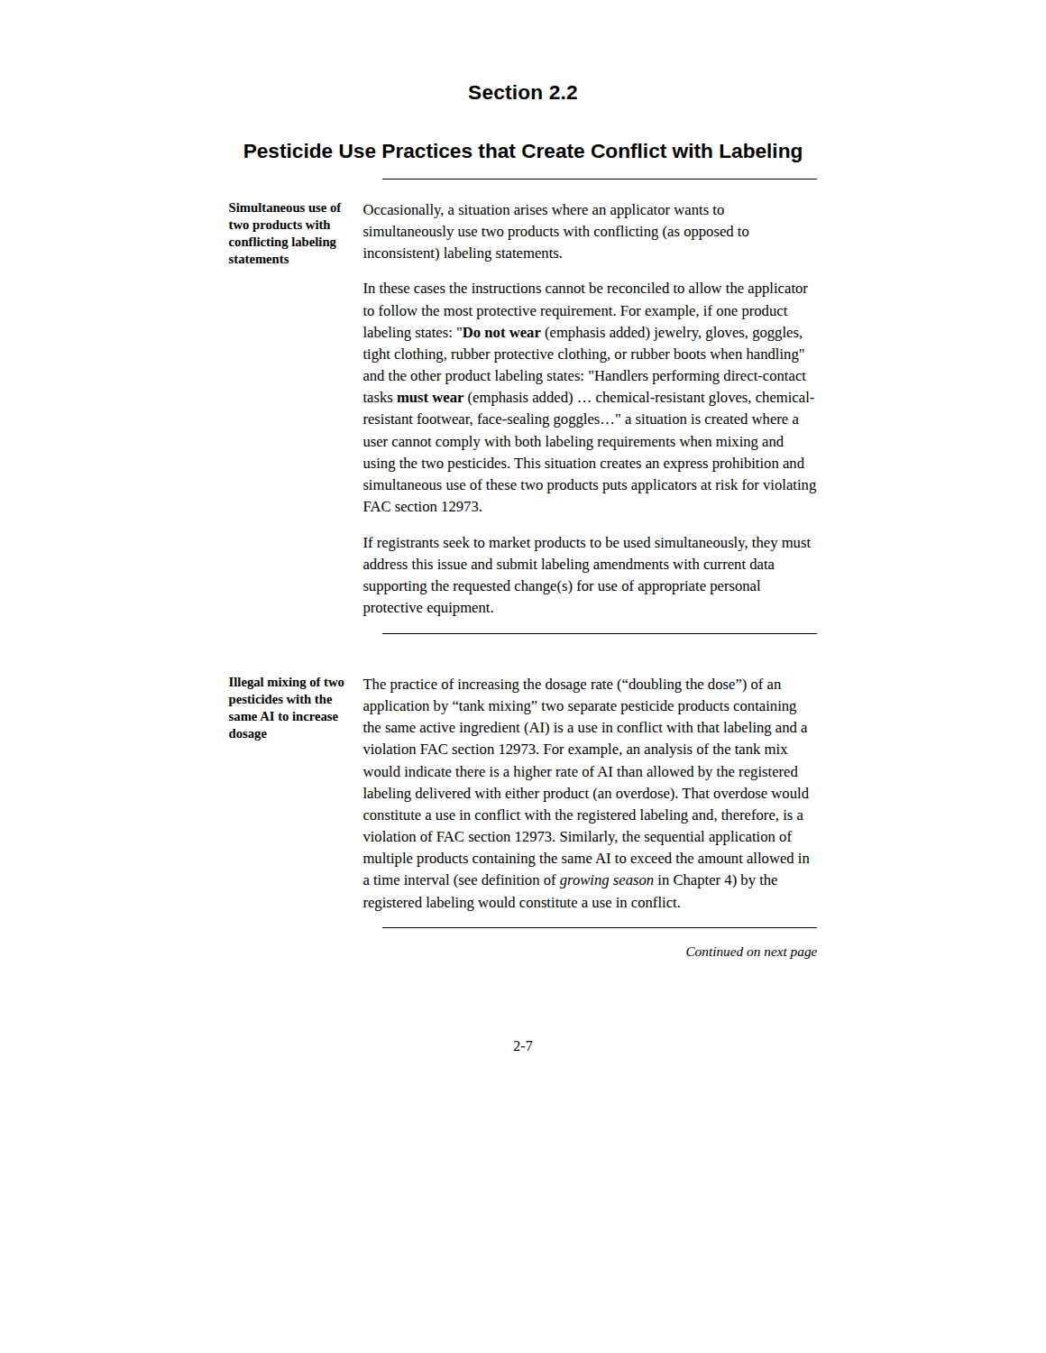Section 2.2
Pesticide Use Practices that Create Conflict with Labeling
| Simultaneous use of two products with conflicting labeling statements | Occasionally, a situation arises where an applicator wants to simultaneously use two products with conflicting (as opposed to inconsistent) labeling statements. In these cases the instructions cannot be reconciled to allow the applicator to follow the most protective requirement. For example, if one product labeling states: " Do not wear (emphasis added) jewelry, gloves, goggles, tight clothing, rubber protective clothing, or rubber boots when handling" and the other product labeling states: "Handlers performing direct-contact tasks must wear (emphasis added) … chemical-resistant gloves, chemical-resistant footwear, face-sealing goggles…" a situation is created where a user cannot comply with both labeling requirements when mixing and using the two pesticides. This situation creates an express prohibition and simultaneous use of these two products puts applicators at risk for violating FAC section 12973. If registrants seek to market products to be used simultaneously, they must address this issue and submit labeling amendments with current data supporting the requested change(s) for use of appropriate personal protective equipment. |
| Illegal mixing of two pesticides with the same AI to increase dosage | The practice of increasing the dosage rate (“doubling the dose”) of an application by “tank mixing” two separate pesticide products containing the same active ingredient (AI) is a use in conflict with that labeling and a violation FAC section 12973. For example, an analysis of the tank mix would indicate there is a higher rate of AI than allowed by the registered labeling delivered with either product (an overdose). That overdose would constitute a use in conflict with the registered labeling and, therefore, is a violation of FAC section 12973. Similarly, the sequential application of multiple products containing the same AI to exceed the amount allowed in a time interval (see definition of growing season in Chapter 4) by the registered labeling would constitute a use in conflict. |
Continued on next page
2-7